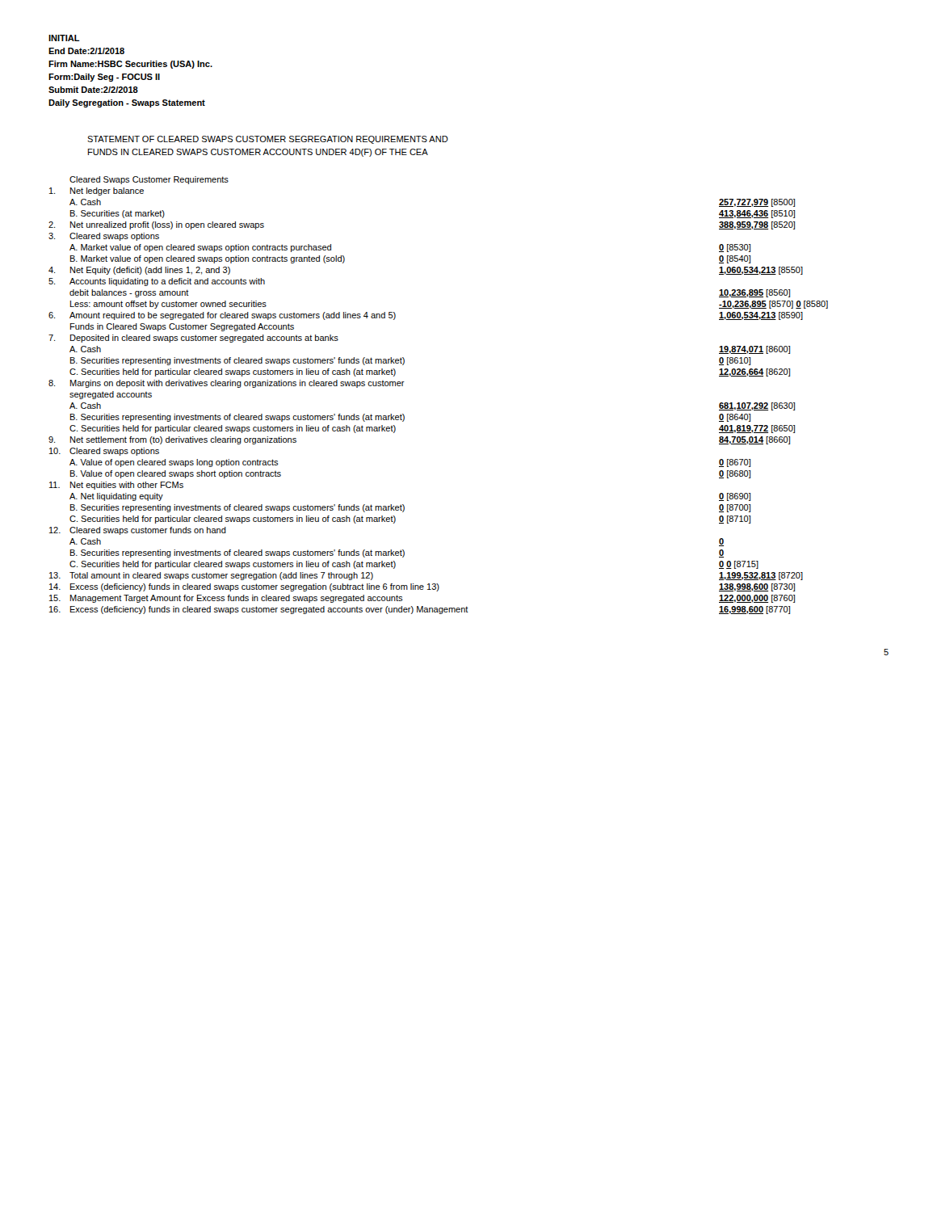INITIAL
End Date:2/1/2018
Firm Name:HSBC Securities (USA) Inc.
Form:Daily Seg - FOCUS II
Submit Date:2/2/2018
Daily Segregation - Swaps Statement
STATEMENT OF CLEARED SWAPS CUSTOMER SEGREGATION REQUIREMENTS AND
FUNDS IN CLEARED SWAPS CUSTOMER ACCOUNTS UNDER 4D(F) OF THE CEA
| | Cleared Swaps Customer Requirements | |
| 1. | Net ledger balance | |
| | A. Cash | 257,727,979 [8500] |
| | B. Securities (at market) | 413,846,436 [8510] |
| 2. | Net unrealized profit (loss) in open cleared swaps | 388,959,798 [8520] |
| 3. | Cleared swaps options | |
| | A. Market value of open cleared swaps option contracts purchased | 0 [8530] |
| | B. Market value of open cleared swaps option contracts granted (sold) | 0 [8540] |
| 4. | Net Equity (deficit) (add lines 1, 2, and 3) | 1,060,534,213 [8550] |
| 5. | Accounts liquidating to a deficit and accounts with | |
| | debit balances - gross amount | 10,236,895 [8560] |
| | Less: amount offset by customer owned securities | -10,236,895 [8570] 0 [8580] |
| 6. | Amount required to be segregated for cleared swaps customers (add lines 4 and 5) | 1,060,534,213 [8590] |
| | Funds in Cleared Swaps Customer Segregated Accounts | |
| 7. | Deposited in cleared swaps customer segregated accounts at banks | |
| | A. Cash | 19,874,071 [8600] |
| | B. Securities representing investments of cleared swaps customers' funds (at market) | 0 [8610] |
| | C. Securities held for particular cleared swaps customers in lieu of cash (at market) | 12,026,664 [8620] |
| 8. | Margins on deposit with derivatives clearing organizations in cleared swaps customer | |
| | segregated accounts | |
| | A. Cash | 681,107,292 [8630] |
| | B. Securities representing investments of cleared swaps customers' funds (at market) | 0 [8640] |
| | C. Securities held for particular cleared swaps customers in lieu of cash (at market) | 401,819,772 [8650] |
| 9. | Net settlement from (to) derivatives clearing organizations | 84,705,014 [8660] |
| 10. | Cleared swaps options | |
| | A. Value of open cleared swaps long option contracts | 0 [8670] |
| | B. Value of open cleared swaps short option contracts | 0 [8680] |
| 11. | Net equities with other FCMs | |
| | A. Net liquidating equity | 0 [8690] |
| | B. Securities representing investments of cleared swaps customers' funds (at market) | 0 [8700] |
| | C. Securities held for particular cleared swaps customers in lieu of cash (at market) | 0 [8710] |
| 12. | Cleared swaps customer funds on hand | |
| | A. Cash | 0 |
| | B. Securities representing investments of cleared swaps customers' funds (at market) | 0 |
| | C. Securities held for particular cleared swaps customers in lieu of cash (at market) | 0 0 [8715] |
| 13. | Total amount in cleared swaps customer segregation (add lines 7 through 12) | 1,199,532,813 [8720] |
| 14. | Excess (deficiency) funds in cleared swaps customer segregation (subtract line 6 from line 13) | 138,998,600 [8730] |
| 15. | Management Target Amount for Excess funds in cleared swaps segregated accounts | 122,000,000 [8760] |
| 16. | Excess (deficiency) funds in cleared swaps customer segregated accounts over (under) Management | 16,998,600 [8770] |
5